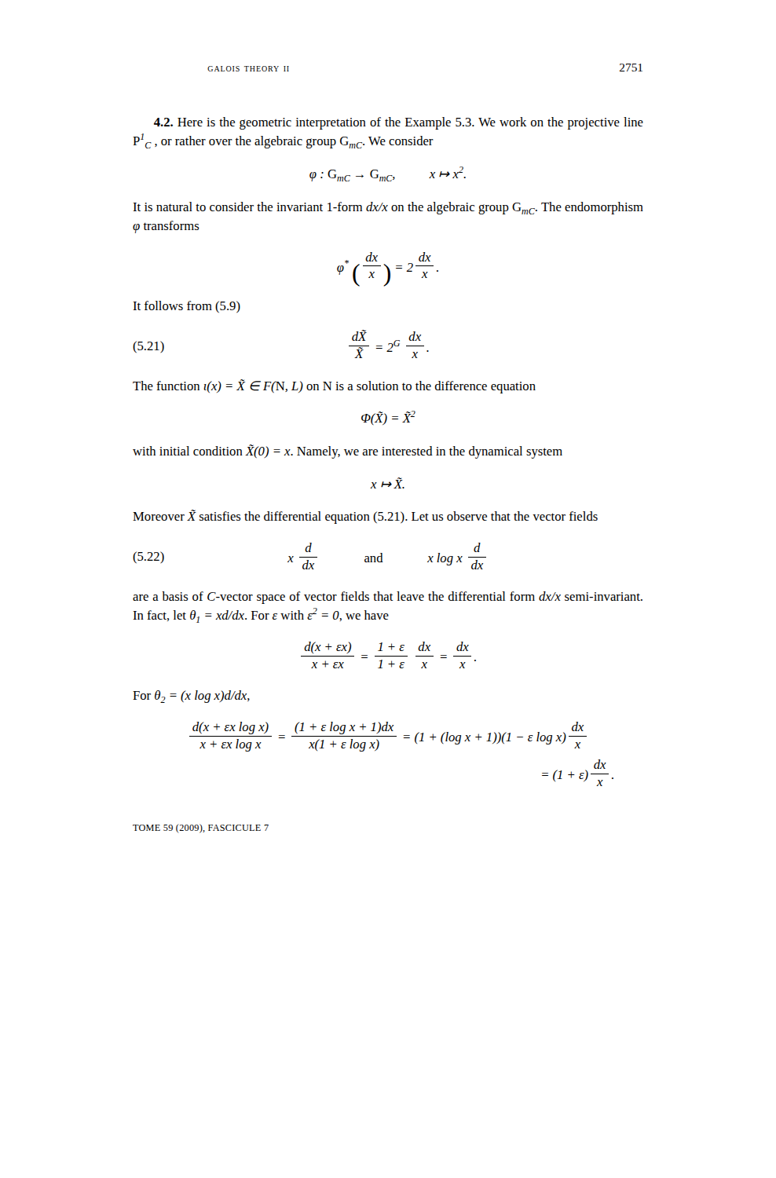galois theory ii 2751
4.2. Here is the geometric interpretation of the Example 5.3. We work on the projective line P1C , or rather over the algebraic group GmC. We consider
φ : GmC → GmC, x ↦ x2.
It is natural to consider the invariant 1-form dx/x on the algebraic group GmC. The endomorphism φ transforms
φ* (dx x) = 2dx x.
It follows from (5.9)
(5.21) dX̃X̃ = 2G dx x.
The function ι(x) = X̃ ∈ F(N, L) on N is a solution to the difference equation
Φ(X̃) = X̃2
with initial condition X̃(0) = x. Namely, we are interested in the dynamical system
x ↦ X̃.
Moreover X̃ satisfies the differential equation (5.21). Let us observe that the vector fields
(5.22) x ddx and x log x ddx
are a basis of C-vector space of vector fields that leave the differential form dx/x semi-invariant. In fact, let θ1 = xd/dx. For ε with ε2 = 0, we have
d(x + εx) x + εx = 1 + ε 1 + ε dx x = dx x.
For θ2 = (x log x)d/dx,
d(x + εx log x) x + εx log x = (1 + ε log x + 1)dx x(1 + ε log x) = (1 + (log x + 1))(1 − ε log x)dx x = (1 + ε)dx x.
TOME 59 (2009), FASCICULE 7